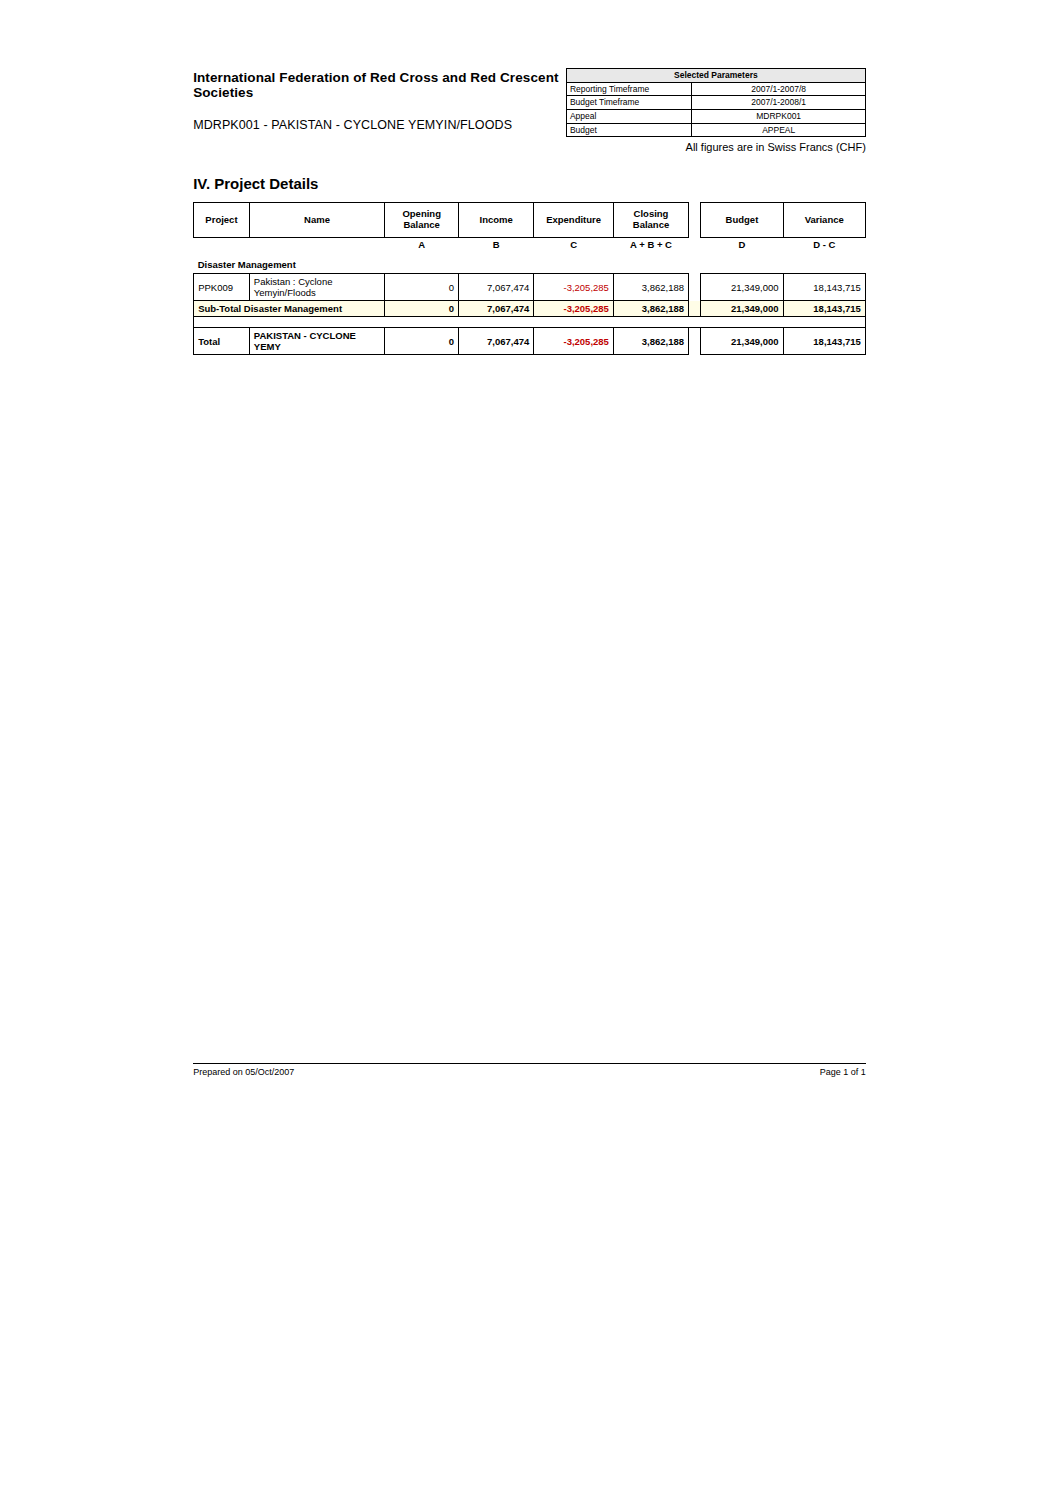International Federation of Red Cross and Red Crescent Societies
MDRPK001 - PAKISTAN - CYCLONE YEMYIN/FLOODS
| Selected Parameters |
| --- |
| Reporting Timeframe | 2007/1-2007/8 |
| Budget Timeframe | 2007/1-2008/1 |
| Appeal | MDRPK001 |
| Budget | APPEAL |
All figures are in Swiss Francs (CHF)
IV. Project Details
| Project | Name | Opening Balance | Income | Expenditure | Closing Balance | | Budget | Variance |
| --- | --- | --- | --- | --- | --- | --- | --- | --- |
| | | A | B | C | A + B + C | | D | D - C |
| Disaster Management |
| PPK009 | Pakistan : Cyclone Yemyin/Floods | 0 | 7,067,474 | -3,205,285 | 3,862,188 | | 21,349,000 | 18,143,715 |
| Sub-Total Disaster Management | 0 | 7,067,474 | -3,205,285 | 3,862,188 | | 21,349,000 | 18,143,715 |
| Total | PAKISTAN - CYCLONE YEMY | 0 | 7,067,474 | -3,205,285 | 3,862,188 | | 21,349,000 | 18,143,715 |
Prepared on 05/Oct/2007 Page 1 of 1